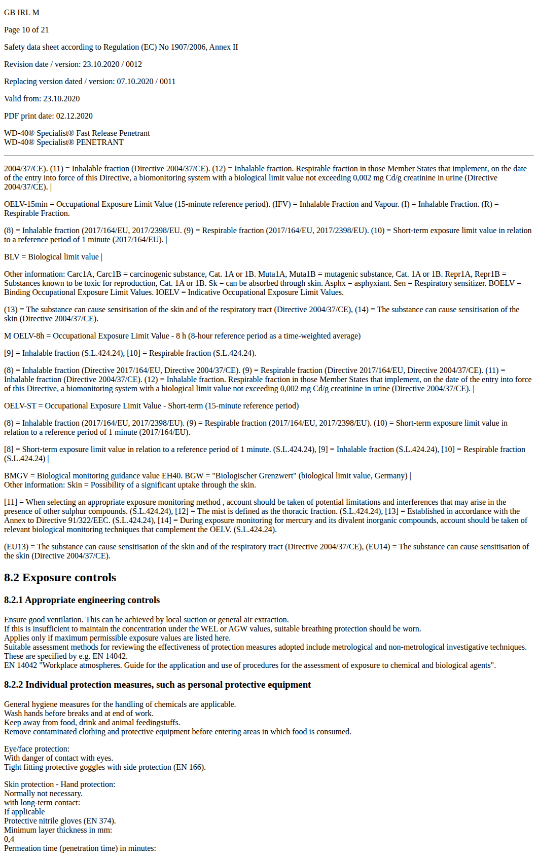GB IRL M
Page 10 of 21
Safety data sheet according to Regulation (EC) No 1907/2006, Annex II
Revision date / version: 23.10.2020 / 0012
Replacing version dated / version: 07.10.2020 / 0011
Valid from: 23.10.2020
PDF print date: 02.12.2020
WD-40® Specialist® Fast Release Penetrant
WD-40® Specialist® PENETRANT
2004/37/CE). (11) = Inhalable fraction (Directive 2004/37/CE). (12) = Inhalable fraction. Respirable fraction in those Member States that implement, on the date of the entry into force of this Directive, a biomonitoring system with a biological limit value not exceeding 0,002 mg Cd/g creatinine in urine (Directive 2004/37/CE). |
OELV-15min = Occupational Exposure Limit Value (15-minute reference period). (IFV) = Inhalable Fraction and Vapour. (I) = Inhalable Fraction. (R) = Respirable Fraction.
(8) = Inhalable fraction (2017/164/EU, 2017/2398/EU. (9) = Respirable fraction (2017/164/EU, 2017/2398/EU). (10) = Short-term exposure limit value in relation to a reference period of 1 minute (2017/164/EU). |
BLV = Biological limit value |
Other information: Carc1A, Carc1B = carcinogenic substance, Cat. 1A or 1B. Muta1A, Muta1B = mutagenic substance, Cat. 1A or 1B. Repr1A, Repr1B = Substances known to be toxic for reproduction, Cat. 1A or 1B. Sk = can be absorbed through skin. Asphx = asphyxiant. Sen = Respiratory sensitizer. BOELV = Binding Occupational Exposure Limit Values. IOELV = Indicative Occupational Exposure Limit Values.
(13) = The substance can cause sensitisation of the skin and of the respiratory tract (Directive 2004/37/CE), (14) = The substance can cause sensitisation of the skin (Directive 2004/37/CE).
M OELV-8h = Occupational Exposure Limit Value - 8 h (8-hour reference period as a time-weighted average)
[9] = Inhalable fraction (S.L.424.24), [10] = Respirable fraction (S.L.424.24).
(8) = Inhalable fraction (Directive 2017/164/EU, Directive 2004/37/CE). (9) = Respirable fraction (Directive 2017/164/EU, Directive 2004/37/CE). (11) = Inhalable fraction (Directive 2004/37/CE). (12) = Inhalable fraction. Respirable fraction in those Member States that implement, on the date of the entry into force of this Directive, a biomonitoring system with a biological limit value not exceeding 0,002 mg Cd/g creatinine in urine (Directive 2004/37/CE). |
OELV-ST = Occupational Exposure Limit Value - Short-term (15-minute reference period)
(8) = Inhalable fraction (2017/164/EU, 2017/2398/EU). (9) = Respirable fraction (2017/164/EU, 2017/2398/EU). (10) = Short-term exposure limit value in relation to a reference period of 1 minute (2017/164/EU).
[8] = Short-term exposure limit value in relation to a reference period of 1 minute. (S.L.424.24), [9] = Inhalable fraction (S.L.424.24), [10] = Respirable fraction (S.L.424.24) |
BMGV = Biological monitoring guidance value EH40. BGW = "Biologischer Grenzwert" (biological limit value, Germany) |
Other information: Skin = Possibility of a significant uptake through the skin.
[11] = When selecting an appropriate exposure monitoring method , account should be taken of potential limitations and interferences that may arise in the presence of other sulphur compounds. (S.L.424.24), [12] = The mist is defined as the thoracic fraction. (S.L.424.24), [13] = Established in accordance with the Annex to Directive 91/322/EEC. (S.L.424.24), [14] = During exposure monitoring for mercury and its divalent inorganic compounds, account should be taken of relevant biological monitoring techniques that complement the OELV. (S.L.424.24).
(EU13) = The substance can cause sensitisation of the skin and of the respiratory tract (Directive 2004/37/CE), (EU14) = The substance can cause sensitisation of the skin (Directive 2004/37/CE).
8.2 Exposure controls
8.2.1 Appropriate engineering controls
Ensure good ventilation. This can be achieved by local suction or general air extraction.
If this is insufficient to maintain the concentration under the WEL or AGW values, suitable breathing protection should be worn.
Applies only if maximum permissible exposure values are listed here.
Suitable assessment methods for reviewing the effectiveness of protection measures adopted include metrological and non-metrological investigative techniques.
These are specified by e.g. EN 14042.
EN 14042 "Workplace atmospheres. Guide for the application and use of procedures for the assessment of exposure to chemical and biological agents".
8.2.2 Individual protection measures, such as personal protective equipment
General hygiene measures for the handling of chemicals are applicable.
Wash hands before breaks and at end of work.
Keep away from food, drink and animal feedingstuffs.
Remove contaminated clothing and protective equipment before entering areas in which food is consumed.
Eye/face protection:
With danger of contact with eyes.
Tight fitting protective goggles with side protection (EN 166).
Skin protection - Hand protection:
Normally not necessary.
with long-term contact:
If applicable
Protective nitrile gloves (EN 374).
Minimum layer thickness in mm:
0,4
Permeation time (penetration time) in minutes: